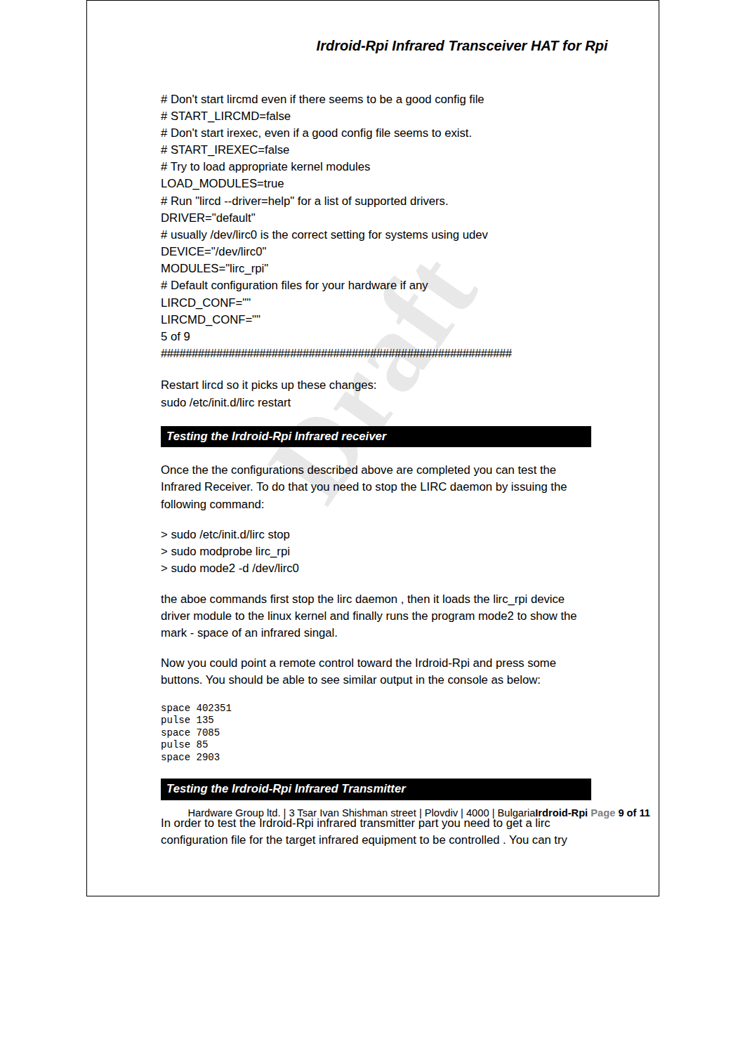Draft
Irdroid-Rpi Infrared Transceiver HAT for Rpi
# Don't start lircmd even if there seems to be a good config file # START_LIRCMD=false # Don't start irexec, even if a good config file seems to exist. # START_IREXEC=false # Try to load appropriate kernel modules LOAD_MODULES=true # Run "lircd --driver=help" for a list of supported drivers. DRIVER="default" # usually /dev/lirc0 is the correct setting for systems using udev DEVICE="/dev/lirc0" MODULES="lirc_rpi" # Default configuration files for your hardware if any LIRCD_CONF="" LIRCMD_CONF="" 5 of 9 #########################################################
Restart lircd so it picks up these changes: sudo /etc/init.d/lirc restart
Testing the Irdroid-Rpi Infrared receiver
Once the the configurations described above are completed you can test the Infrared Receiver. To do that you need to stop the LIRC daemon by issuing the following command:
> sudo /etc/init.d/lirc stop > sudo modprobe lirc_rpi > sudo mode2 -d /dev/lirc0
the aboe commands first stop the lirc daemon , then it loads the lirc_rpi device driver module to the linux kernel and finally runs the program mode2 to show the mark - space of an infrared singal.
Now you could point a remote control toward the Irdroid-Rpi and press some buttons. You should be able to see similar output in the console as below:
space 402351 pulse 135 space 7085 pulse 85 space 2903
Testing the Irdroid-Rpi Infrared Transmitter
In order to test the Irdroid-Rpi infrared transmitter part you need to get a lirc configuration file for the target infrared equipment to be controlled . You can try
Hardware Group ltd. | 3 Tsar Ivan Shishman street | Plovdiv | 4000 | Bulgaria
Irdroid-Rpi Page 9 of 11